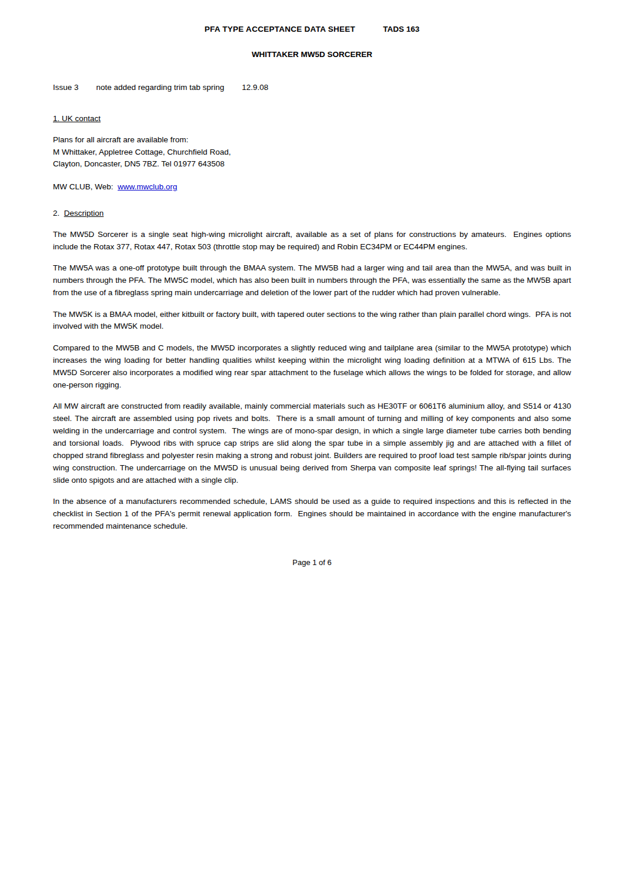PFA TYPE ACCEPTANCE DATA SHEET TADS 163
WHITTAKER MW5D SORCERER
Issue 3 note added regarding trim tab spring 12.9.08
1. UK contact
Plans for all aircraft are available from:
M Whittaker, Appletree Cottage, Churchfield Road,
Clayton, Doncaster, DN5 7BZ. Tel 01977 643508
MW CLUB, Web: www.mwclub.org
2. Description
The MW5D Sorcerer is a single seat high-wing microlight aircraft, available as a set of plans for constructions by amateurs. Engines options include the Rotax 377, Rotax 447, Rotax 503 (throttle stop may be required) and Robin EC34PM or EC44PM engines.
The MW5A was a one-off prototype built through the BMAA system. The MW5B had a larger wing and tail area than the MW5A, and was built in numbers through the PFA. The MW5C model, which has also been built in numbers through the PFA, was essentially the same as the MW5B apart from the use of a fibreglass spring main undercarriage and deletion of the lower part of the rudder which had proven vulnerable.
The MW5K is a BMAA model, either kitbuilt or factory built, with tapered outer sections to the wing rather than plain parallel chord wings. PFA is not involved with the MW5K model.
Compared to the MW5B and C models, the MW5D incorporates a slightly reduced wing and tailplane area (similar to the MW5A prototype) which increases the wing loading for better handling qualities whilst keeping within the microlight wing loading definition at a MTWA of 615 Lbs. The MW5D Sorcerer also incorporates a modified wing rear spar attachment to the fuselage which allows the wings to be folded for storage, and allow one-person rigging.
All MW aircraft are constructed from readily available, mainly commercial materials such as HE30TF or 6061T6 aluminium alloy, and S514 or 4130 steel. The aircraft are assembled using pop rivets and bolts. There is a small amount of turning and milling of key components and also some welding in the undercarriage and control system. The wings are of mono-spar design, in which a single large diameter tube carries both bending and torsional loads. Plywood ribs with spruce cap strips are slid along the spar tube in a simple assembly jig and are attached with a fillet of chopped strand fibreglass and polyester resin making a strong and robust joint. Builders are required to proof load test sample rib/spar joints during wing construction. The undercarriage on the MW5D is unusual being derived from Sherpa van composite leaf springs! The all-flying tail surfaces slide onto spigots and are attached with a single clip.
In the absence of a manufacturers recommended schedule, LAMS should be used as a guide to required inspections and this is reflected in the checklist in Section 1 of the PFA's permit renewal application form. Engines should be maintained in accordance with the engine manufacturer's recommended maintenance schedule.
Page 1 of 6